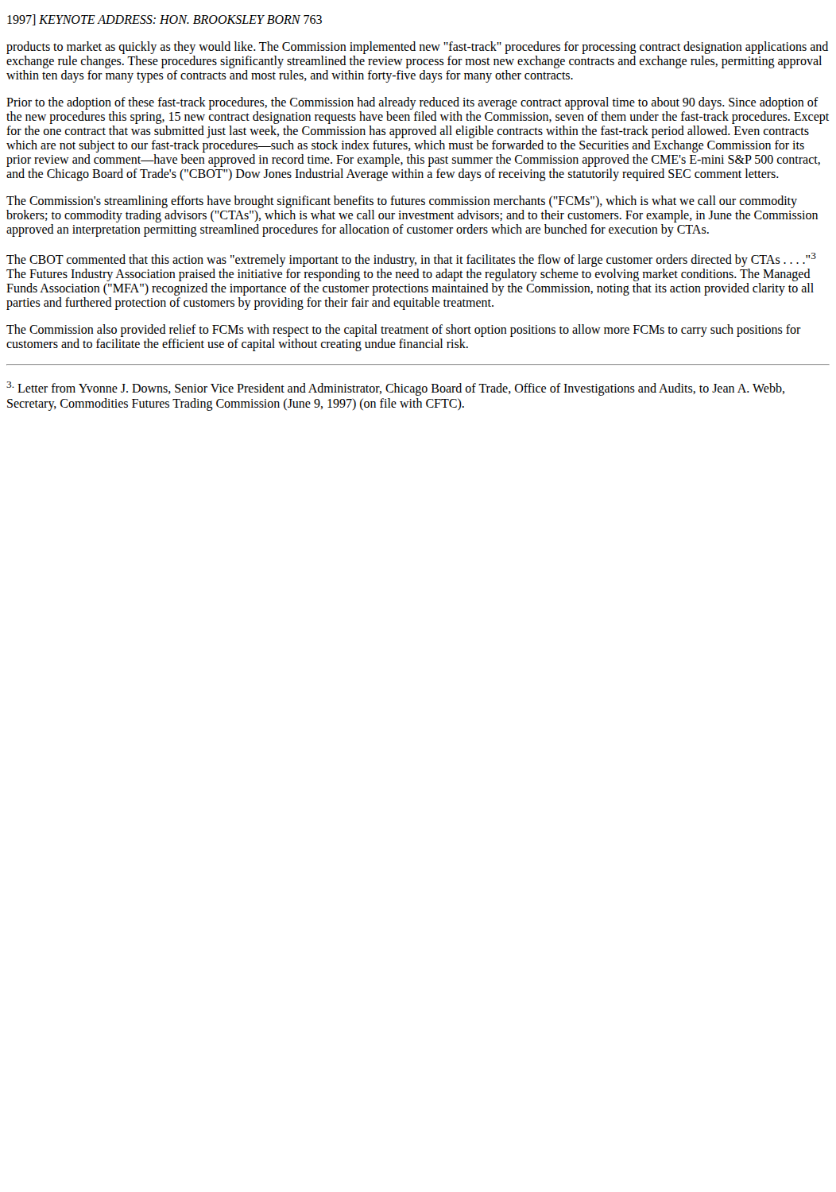1997] KEYNOTE ADDRESS: HON. BROOKSLEY BORN 763
products to market as quickly as they would like. The Commission implemented new "fast-track" procedures for processing contract designation applications and exchange rule changes. These procedures significantly streamlined the review process for most new exchange contracts and exchange rules, permitting approval within ten days for many types of contracts and most rules, and within forty-five days for many other contracts.
Prior to the adoption of these fast-track procedures, the Commission had already reduced its average contract approval time to about 90 days. Since adoption of the new procedures this spring, 15 new contract designation requests have been filed with the Commission, seven of them under the fast-track procedures. Except for the one contract that was submitted just last week, the Commission has approved all eligible contracts within the fast-track period allowed. Even contracts which are not subject to our fast-track procedures—such as stock index futures, which must be forwarded to the Securities and Exchange Commission for its prior review and comment—have been approved in record time. For example, this past summer the Commission approved the CME's E-mini S&P 500 contract, and the Chicago Board of Trade's ("CBOT") Dow Jones Industrial Average within a few days of receiving the statutorily required SEC comment letters.
The Commission's streamlining efforts have brought significant benefits to futures commission merchants ("FCMs"), which is what we call our commodity brokers; to commodity trading advisors ("CTAs"), which is what we call our investment advisors; and to their customers. For example, in June the Commission approved an interpretation permitting streamlined procedures for allocation of customer orders which are bunched for execution by CTAs.
The CBOT commented that this action was "extremely important to the industry, in that it facilitates the flow of large customer orders directed by CTAs . . . ."3 The Futures Industry Association praised the initiative for responding to the need to adapt the regulatory scheme to evolving market conditions. The Managed Funds Association ("MFA") recognized the importance of the customer protections maintained by the Commission, noting that its action provided clarity to all parties and furthered protection of customers by providing for their fair and equitable treatment.
The Commission also provided relief to FCMs with respect to the capital treatment of short option positions to allow more FCMs to carry such positions for customers and to facilitate the efficient use of capital without creating undue financial risk.
3. Letter from Yvonne J. Downs, Senior Vice President and Administrator, Chicago Board of Trade, Office of Investigations and Audits, to Jean A. Webb, Secretary, Commodities Futures Trading Commission (June 9, 1997) (on file with CFTC).